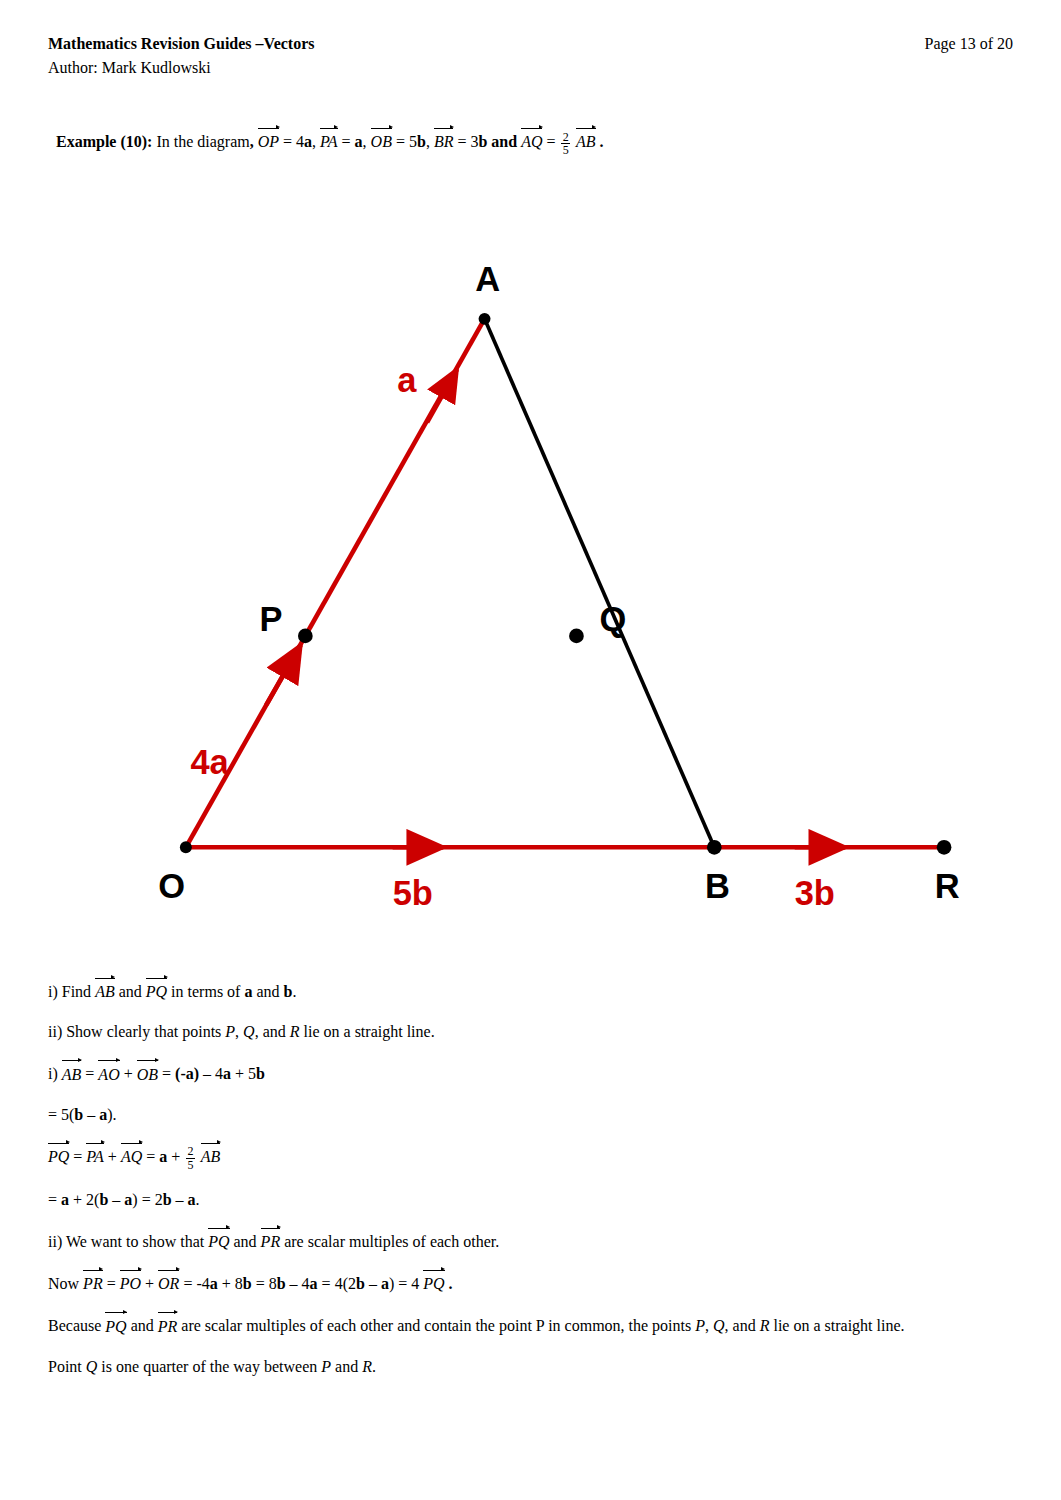Mathematics Revision Guides –Vectors
Author: Mark Kudlowski
Page 13 of 20
Example (10): In the diagram, OP = 4a, PA = a, OB = 5b, BR = 3b and AQ = 25 AB .
A a P Q 4a O 5b B 3b R
i) Find AB and PQ in terms of a and b.
ii) Show clearly that points P, Q, and R lie on a straight line.
i) AB = AO + OB = (-a) – 4a + 5b
= 5(b – a).
PQ = PA + AQ = a + 25 AB
= a + 2(b – a) = 2b – a.
ii) We want to show that PQ and PR are scalar multiples of each other.
Now PR = PO + OR = -4a + 8b = 8b – 4a = 4(2b – a) = 4 PQ .
Because PQ and PR are scalar multiples of each other and contain the point P in common, the points P, Q, and R lie on a straight line.
Point Q is one quarter of the way between P and R.